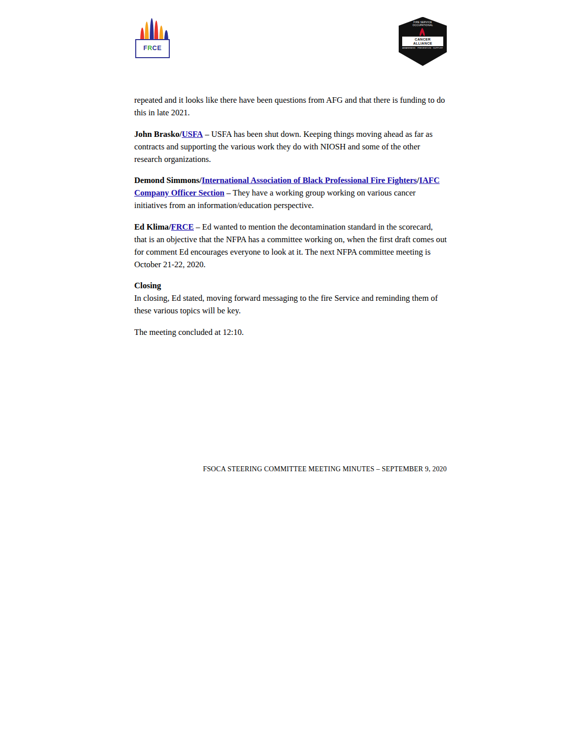FRCE
Fire Service
Occupational
Cancer
Alliance
Awareness · Prevention · Support
repeated and it looks like there have been questions from AFG and that there is funding to do this in late 2021.
John Brasko/USFA – USFA has been shut down. Keeping things moving ahead as far as contracts and supporting the various work they do with NIOSH and some of the other research organizations.
Demond Simmons/International Association of Black Professional Fire Fighters/IAFC Company Officer Section – They have a working group working on various cancer initiatives from an information/education perspective.
Ed Klima/FRCE – Ed wanted to mention the decontamination standard in the scorecard, that is an objective that the NFPA has a committee working on, when the first draft comes out for comment Ed encourages everyone to look at it. The next NFPA committee meeting is October 21-22, 2020.
Closing
In closing, Ed stated, moving forward messaging to the fire Service and reminding them of these various topics will be key.
The meeting concluded at 12:10.
FSOCA STEERING COMMITTEE MEETING MINUTES – SEPTEMBER 9, 2020